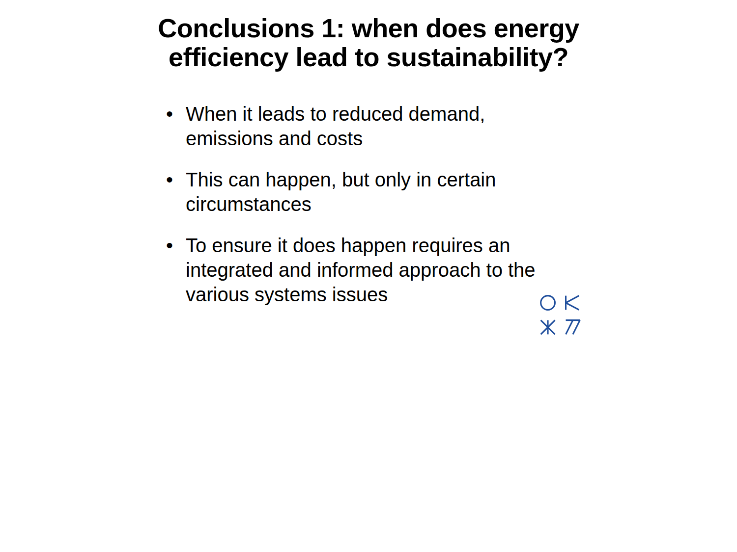Conclusions 1: when does energy efficiency lead to sustainability?
When it leads to reduced demand, emissions and costs
This can happen, but only in certain circumstances
To ensure it does happen requires an integrated and informed approach to the various systems issues